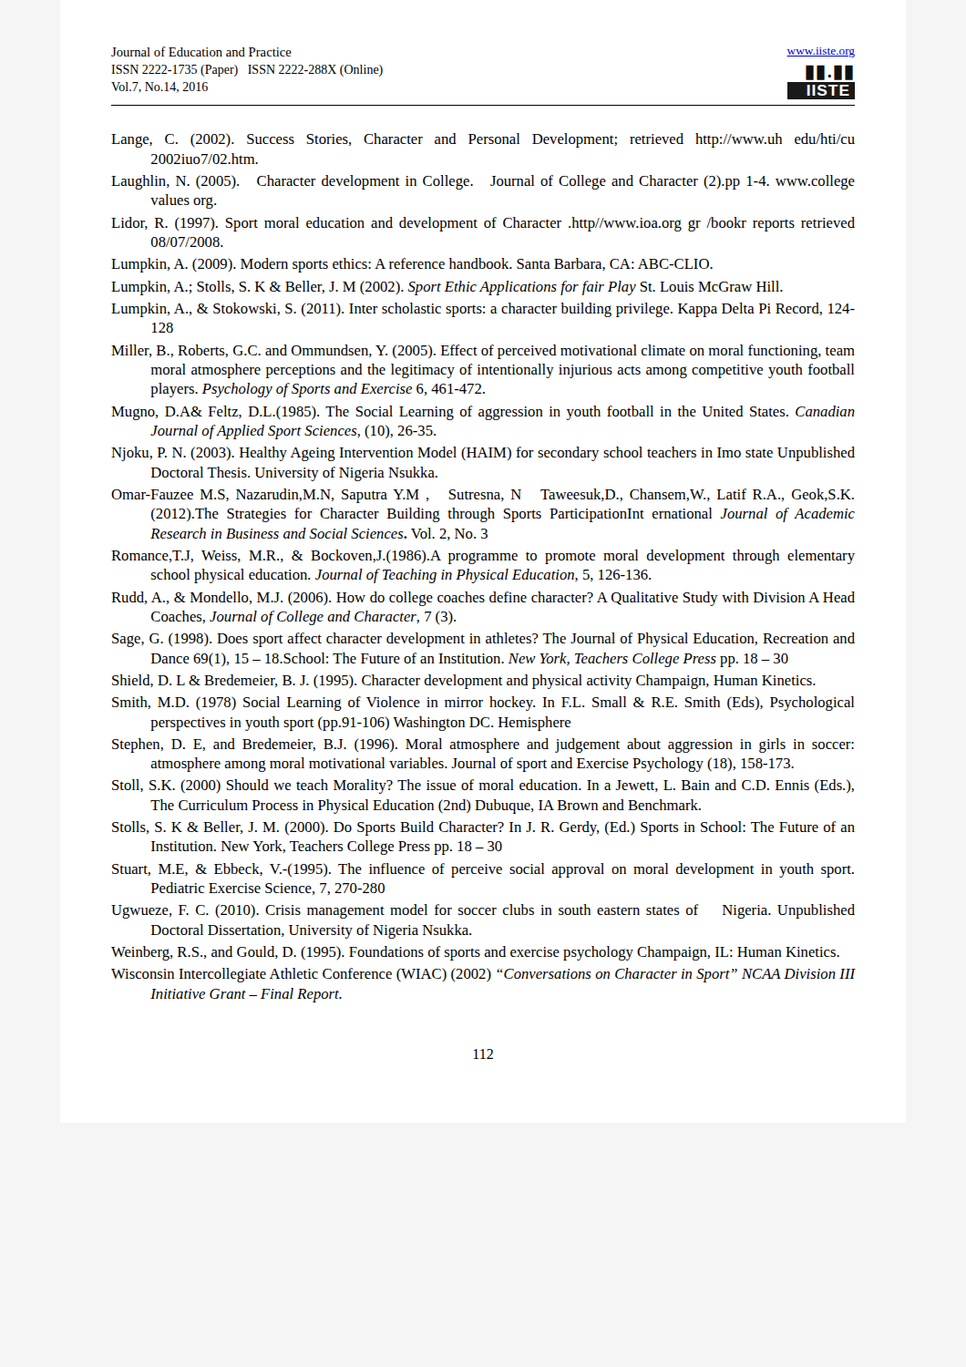Journal of Education and Practice
ISSN 2222-1735 (Paper) ISSN 2222-288X (Online)
Vol.7, No.14, 2016
www.iiste.org ▮▮.▮▮ IISTE
Lange, C. (2002). Success Stories, Character and Personal Development; retrieved http://www.uh edu/hti/cu 2002iuo7/02.htm.
Laughlin, N. (2005). Character development in College. Journal of College and Character (2).pp 1-4. www.college values org.
Lidor, R. (1997). Sport moral education and development of Character .http//www.ioa.org gr /bookr reports retrieved 08/07/2008.
Lumpkin, A. (2009). Modern sports ethics: A reference handbook. Santa Barbara, CA: ABC-CLIO.
Lumpkin, A.; Stolls, S. K & Beller, J. M (2002). Sport Ethic Applications for fair Play St. Louis McGraw Hill.
Lumpkin, A., & Stokowski, S. (2011). Inter scholastic sports: a character building privilege. Kappa Delta Pi Record, 124-128
Miller, B., Roberts, G.C. and Ommundsen, Y. (2005). Effect of perceived motivational climate on moral functioning, team moral atmosphere perceptions and the legitimacy of intentionally injurious acts among competitive youth football players. Psychology of Sports and Exercise 6, 461-472.
Mugno, D.A& Feltz, D.L.(1985). The Social Learning of aggression in youth football in the United States. Canadian Journal of Applied Sport Sciences, (10), 26-35.
Njoku, P. N. (2003). Healthy Ageing Intervention Model (HAIM) for secondary school teachers in Imo state Unpublished Doctoral Thesis. University of Nigeria Nsukka.
Omar-Fauzee M.S, Nazarudin,M.N, Saputra Y.M , Sutresna, N Taweesuk,D., Chansem,W., Latif R.A., Geok,S.K.(2012).The Strategies for Character Building through Sports ParticipationInt ernational Journal of Academic Research in Business and Social Sciences. Vol. 2, No. 3
Romance,T.J, Weiss, M.R., & Bockoven,J.(1986).A programme to promote moral development through elementary school physical education. Journal of Teaching in Physical Education, 5, 126-136.
Rudd, A., & Mondello, M.J. (2006). How do college coaches define character? A Qualitative Study with Division A Head Coaches, Journal of College and Character, 7 (3).
Sage, G. (1998). Does sport affect character development in athletes? The Journal of Physical Education, Recreation and Dance 69(1), 15 – 18.School: The Future of an Institution. New York, Teachers College Press pp. 18 – 30
Shield, D. L & Bredemeier, B. J. (1995). Character development and physical activity Champaign, Human Kinetics.
Smith, M.D. (1978) Social Learning of Violence in mirror hockey. In F.L. Small & R.E. Smith (Eds), Psychological perspectives in youth sport (pp.91-106) Washington DC. Hemisphere
Stephen, D. E, and Bredemeier, B.J. (1996). Moral atmosphere and judgement about aggression in girls in soccer: atmosphere among moral motivational variables. Journal of sport and Exercise Psychology (18), 158-173.
Stoll, S.K. (2000) Should we teach Morality? The issue of moral education. In a Jewett, L. Bain and C.D. Ennis (Eds.), The Curriculum Process in Physical Education (2nd) Dubuque, IA Brown and Benchmark.
Stolls, S. K & Beller, J. M. (2000). Do Sports Build Character? In J. R. Gerdy, (Ed.) Sports in School: The Future of an Institution. New York, Teachers College Press pp. 18 – 30
Stuart, M.E, & Ebbeck, V.-(1995). The influence of perceive social approval on moral development in youth sport. Pediatric Exercise Science, 7, 270-280
Ugwueze, F. C. (2010). Crisis management model for soccer clubs in south eastern states of Nigeria. Unpublished Doctoral Dissertation, University of Nigeria Nsukka.
Weinberg, R.S., and Gould, D. (1995). Foundations of sports and exercise psychology Champaign, IL: Human Kinetics.
Wisconsin Intercollegiate Athletic Conference (WIAC) (2002) “Conversations on Character in Sport” NCAA Division III Initiative Grant – Final Report.
112